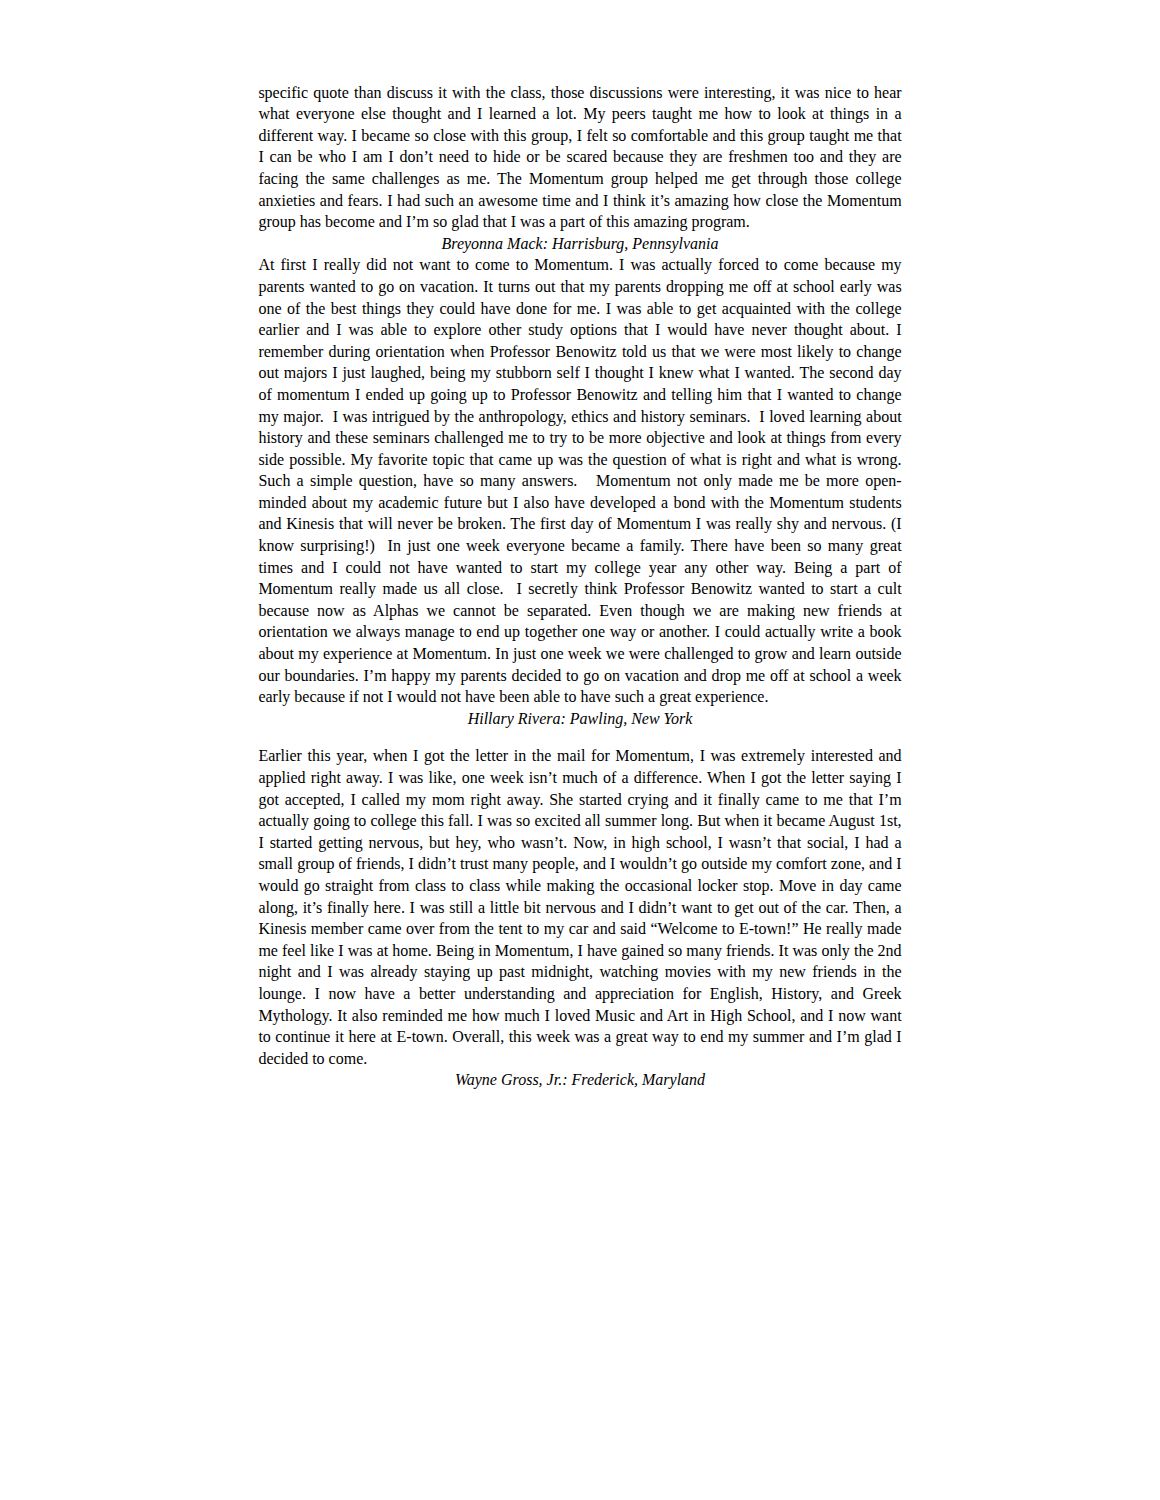specific quote than discuss it with the class, those discussions were interesting, it was nice to hear what everyone else thought and I learned a lot. My peers taught me how to look at things in a different way. I became so close with this group, I felt so comfortable and this group taught me that I can be who I am I don’t need to hide or be scared because they are freshmen too and they are facing the same challenges as me. The Momentum group helped me get through those college anxieties and fears. I had such an awesome time and I think it’s amazing how close the Momentum group has become and I’m so glad that I was a part of this amazing program.
Breyonna Mack: Harrisburg, Pennsylvania
At first I really did not want to come to Momentum. I was actually forced to come because my parents wanted to go on vacation. It turns out that my parents dropping me off at school early was one of the best things they could have done for me. I was able to get acquainted with the college earlier and I was able to explore other study options that I would have never thought about. I remember during orientation when Professor Benowitz told us that we were most likely to change out majors I just laughed, being my stubborn self I thought I knew what I wanted. The second day of momentum I ended up going up to Professor Benowitz and telling him that I wanted to change my major. I was intrigued by the anthropology, ethics and history seminars. I loved learning about history and these seminars challenged me to try to be more objective and look at things from every side possible. My favorite topic that came up was the question of what is right and what is wrong. Such a simple question, have so many answers. Momentum not only made me be more open-minded about my academic future but I also have developed a bond with the Momentum students and Kinesis that will never be broken. The first day of Momentum I was really shy and nervous. (I know surprising!) In just one week everyone became a family. There have been so many great times and I could not have wanted to start my college year any other way. Being a part of Momentum really made us all close. I secretly think Professor Benowitz wanted to start a cult because now as Alphas we cannot be separated. Even though we are making new friends at orientation we always manage to end up together one way or another. I could actually write a book about my experience at Momentum. In just one week we were challenged to grow and learn outside our boundaries. I’m happy my parents decided to go on vacation and drop me off at school a week early because if not I would not have been able to have such a great experience.
Hillary Rivera: Pawling, New York
Earlier this year, when I got the letter in the mail for Momentum, I was extremely interested and applied right away. I was like, one week isn’t much of a difference. When I got the letter saying I got accepted, I called my mom right away. She started crying and it finally came to me that I’m actually going to college this fall. I was so excited all summer long. But when it became August 1st, I started getting nervous, but hey, who wasn’t. Now, in high school, I wasn’t that social, I had a small group of friends, I didn’t trust many people, and I wouldn’t go outside my comfort zone, and I would go straight from class to class while making the occasional locker stop. Move in day came along, it’s finally here. I was still a little bit nervous and I didn’t want to get out of the car. Then, a Kinesis member came over from the tent to my car and said “Welcome to E-town!” He really made me feel like I was at home. Being in Momentum, I have gained so many friends. It was only the 2nd night and I was already staying up past midnight, watching movies with my new friends in the lounge. I now have a better understanding and appreciation for English, History, and Greek Mythology. It also reminded me how much I loved Music and Art in High School, and I now want to continue it here at E-town. Overall, this week was a great way to end my summer and I’m glad I decided to come.
Wayne Gross, Jr.: Frederick, Maryland